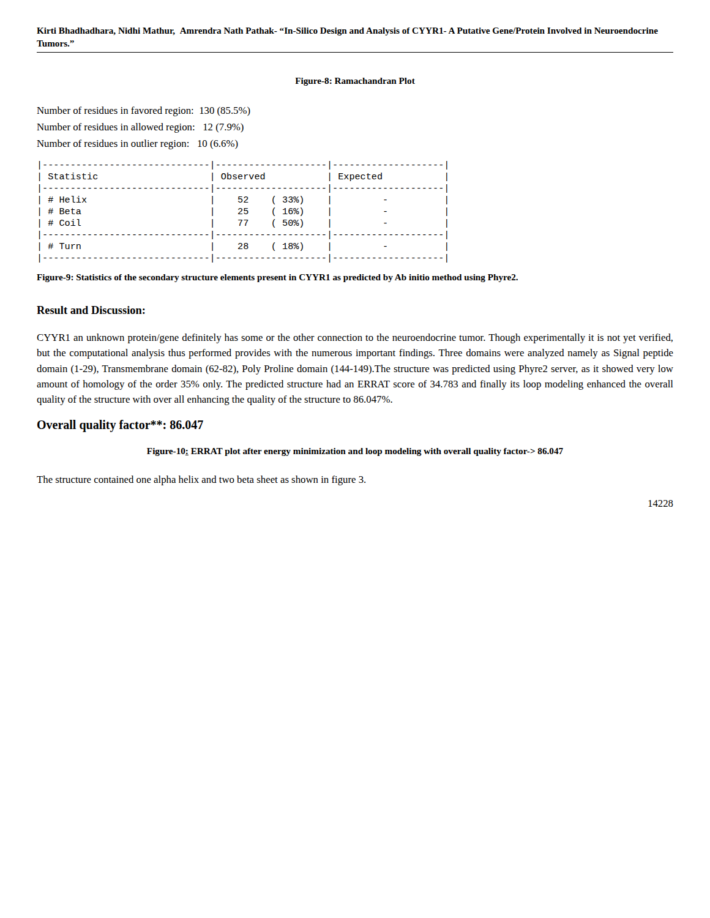Kirti Bhadhadhara, Nidhi Mathur, Amrendra Nath Pathak- “In-Silico Design and Analysis of CYYR1- A Putative Gene/Protein Involved in Neuroendocrine Tumors.”
Figure-8: Ramachandran Plot
Number of residues in favored region: 130 (85.5%)
Number of residues in allowed region: 12 (7.9%)
Number of residues in outlier region: 10 (6.6%)
|------------------------------|--------------------|--------------------|
| Statistic                    | Observed           | Expected           |
|------------------------------|--------------------|--------------------|
| # Helix                      |    52    ( 33%)    |         -          |
| # Beta                       |    25    ( 16%)    |         -          |
| # Coil                       |    77    ( 50%)    |         -          |
|------------------------------|--------------------|--------------------|
| # Turn                       |    28    ( 18%)    |         -          |
|------------------------------|--------------------|--------------------|
Figure-9: Statistics of the secondary structure elements present in CYYR1 as predicted by Ab initio method using Phyre2.
Result and Discussion:
CYYR1 an unknown protein/gene definitely has some or the other connection to the neuroendocrine tumor. Though experimentally it is not yet verified, but the computational analysis thus performed provides with the numerous important findings. Three domains were analyzed namely as Signal peptide domain (1-29), Transmembrane domain (62-82), Poly Proline domain (144-149).The structure was predicted using Phyre2 server, as it showed very low amount of homology of the order 35% only. The predicted structure had an ERRAT score of 34.783 and finally its loop modeling enhanced the overall quality of the structure with over all enhancing the quality of the structure to 86.047%.
Overall quality factor**: 86.047
Figure-10: ERRAT plot after energy minimization and loop modeling with overall quality factor-> 86.047
The structure contained one alpha helix and two beta sheet as shown in figure 3.
14228